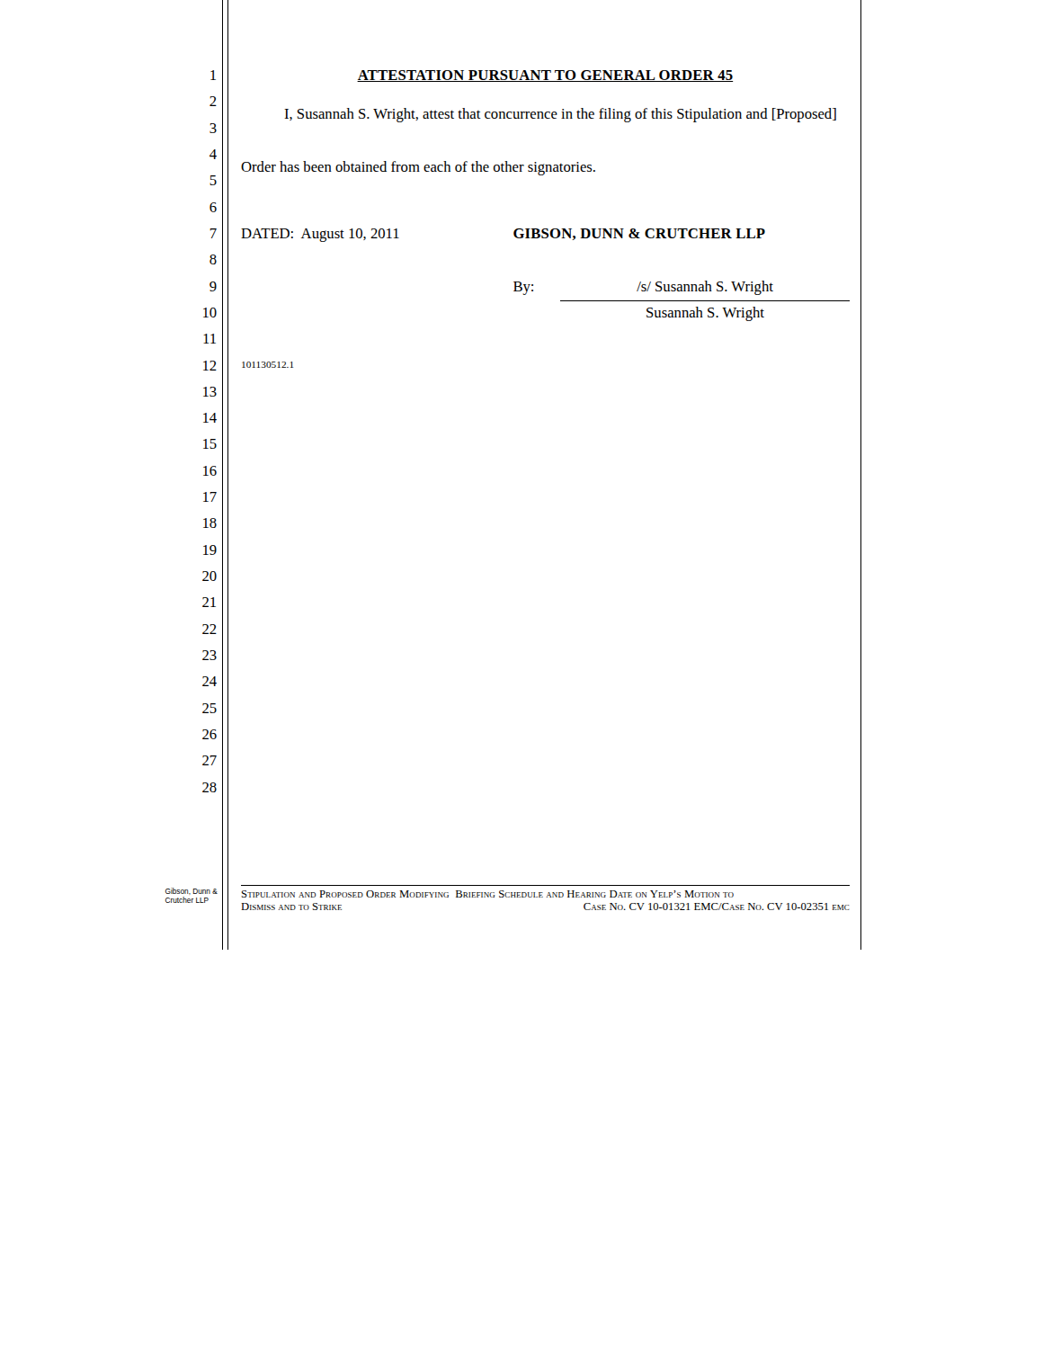1
2
3
4
5
6
7
8
9
10
11
12
13
14
15
16
17
18
19
20
21
22
23
24
25
26
27
28
ATTESTATION PURSUANT TO GENERAL ORDER 45
I, Susannah S. Wright, attest that concurrence in the filing of this Stipulation and [Proposed] Order has been obtained from each of the other signatories.
| DATED: August 10, 2011 | GIBSON, DUNN & CRUTCHER LLP By: /s/ Susannah S. Wright Susannah S. Wright |
101130512.1
Gibson, Dunn &
Crutcher LLP
Stipulation and Proposed Order Modifying Briefing Schedule and Hearing Date on Yelp’s Motion to
Dismiss and to Strike Case No. CV 10-01321 EMC/Case No. CV 10-02351 emc